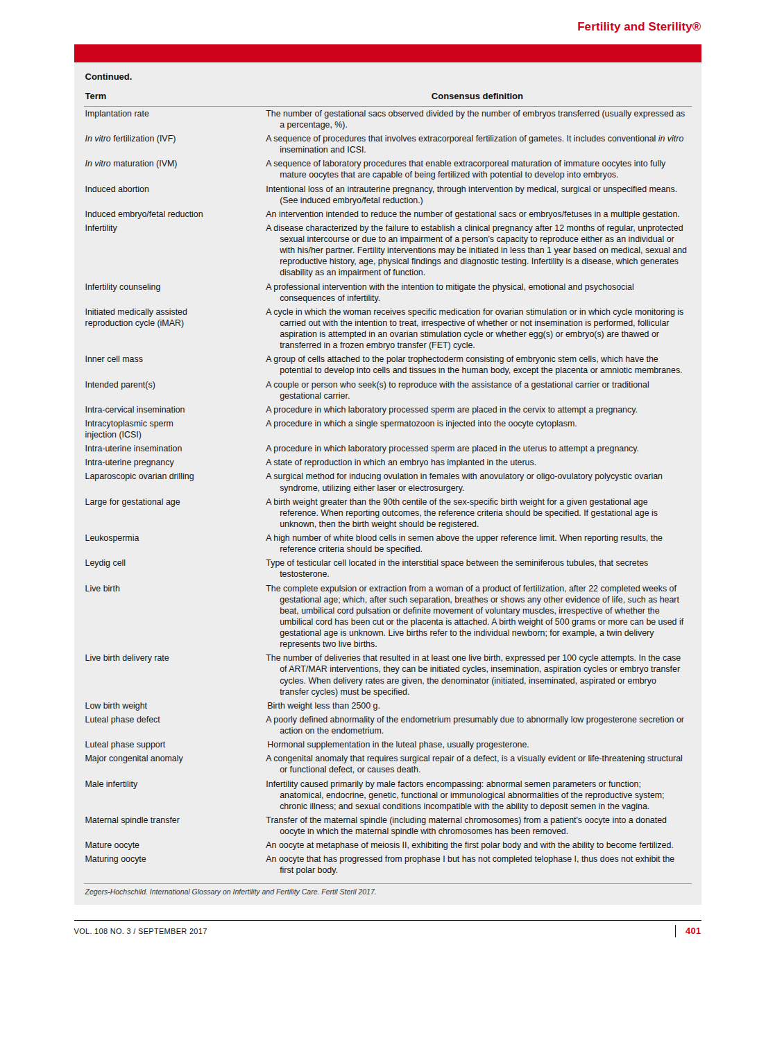Fertility and Sterility®
Continued.
| Term | Consensus definition |
| --- | --- |
| Implantation rate | The number of gestational sacs observed divided by the number of embryos transferred (usually expressed as a percentage, %). |
| In vitro fertilization (IVF) | A sequence of procedures that involves extracorporeal fertilization of gametes. It includes conventional in vitro insemination and ICSI. |
| In vitro maturation (IVM) | A sequence of laboratory procedures that enable extracorporeal maturation of immature oocytes into fully mature oocytes that are capable of being fertilized with potential to develop into embryos. |
| Induced abortion | Intentional loss of an intrauterine pregnancy, through intervention by medical, surgical or unspecified means. (See induced embryo/fetal reduction.) |
| Induced embryo/fetal reduction | An intervention intended to reduce the number of gestational sacs or embryos/fetuses in a multiple gestation. |
| Infertility | A disease characterized by the failure to establish a clinical pregnancy after 12 months of regular, unprotected sexual intercourse or due to an impairment of a person's capacity to reproduce either as an individual or with his/her partner. Fertility interventions may be initiated in less than 1 year based on medical, sexual and reproductive history, age, physical findings and diagnostic testing. Infertility is a disease, which generates disability as an impairment of function. |
| Infertility counseling | A professional intervention with the intention to mitigate the physical, emotional and psychosocial consequences of infertility. |
| Initiated medically assisted reproduction cycle (iMAR) | A cycle in which the woman receives specific medication for ovarian stimulation or in which cycle monitoring is carried out with the intention to treat, irrespective of whether or not insemination is performed, follicular aspiration is attempted in an ovarian stimulation cycle or whether egg(s) or embryo(s) are thawed or transferred in a frozen embryo transfer (FET) cycle. |
| Inner cell mass | A group of cells attached to the polar trophectoderm consisting of embryonic stem cells, which have the potential to develop into cells and tissues in the human body, except the placenta or amniotic membranes. |
| Intended parent(s) | A couple or person who seek(s) to reproduce with the assistance of a gestational carrier or traditional gestational carrier. |
| Intra-cervical insemination | A procedure in which laboratory processed sperm are placed in the cervix to attempt a pregnancy. |
| Intracytoplasmic sperm injection (ICSI) | A procedure in which a single spermatozoon is injected into the oocyte cytoplasm. |
| Intra-uterine insemination | A procedure in which laboratory processed sperm are placed in the uterus to attempt a pregnancy. |
| Intra-uterine pregnancy | A state of reproduction in which an embryo has implanted in the uterus. |
| Laparoscopic ovarian drilling | A surgical method for inducing ovulation in females with anovulatory or oligo-ovulatory polycystic ovarian syndrome, utilizing either laser or electrosurgery. |
| Large for gestational age | A birth weight greater than the 90th centile of the sex-specific birth weight for a given gestational age reference. When reporting outcomes, the reference criteria should be specified. If gestational age is unknown, then the birth weight should be registered. |
| Leukospermia | A high number of white blood cells in semen above the upper reference limit. When reporting results, the reference criteria should be specified. |
| Leydig cell | Type of testicular cell located in the interstitial space between the seminiferous tubules, that secretes testosterone. |
| Live birth | The complete expulsion or extraction from a woman of a product of fertilization, after 22 completed weeks of gestational age; which, after such separation, breathes or shows any other evidence of life, such as heart beat, umbilical cord pulsation or definite movement of voluntary muscles, irrespective of whether the umbilical cord has been cut or the placenta is attached. A birth weight of 500 grams or more can be used if gestational age is unknown. Live births refer to the individual newborn; for example, a twin delivery represents two live births. |
| Live birth delivery rate | The number of deliveries that resulted in at least one live birth, expressed per 100 cycle attempts. In the case of ART/MAR interventions, they can be initiated cycles, insemination, aspiration cycles or embryo transfer cycles. When delivery rates are given, the denominator (initiated, inseminated, aspirated or embryo transfer cycles) must be specified. |
| Low birth weight | Birth weight less than 2500 g. |
| Luteal phase defect | A poorly defined abnormality of the endometrium presumably due to abnormally low progesterone secretion or action on the endometrium. |
| Luteal phase support | Hormonal supplementation in the luteal phase, usually progesterone. |
| Major congenital anomaly | A congenital anomaly that requires surgical repair of a defect, is a visually evident or life-threatening structural or functional defect, or causes death. |
| Male infertility | Infertility caused primarily by male factors encompassing: abnormal semen parameters or function; anatomical, endocrine, genetic, functional or immunological abnormalities of the reproductive system; chronic illness; and sexual conditions incompatible with the ability to deposit semen in the vagina. |
| Maternal spindle transfer | Transfer of the maternal spindle (including maternal chromosomes) from a patient's oocyte into a donated oocyte in which the maternal spindle with chromosomes has been removed. |
| Mature oocyte | An oocyte at metaphase of meiosis II, exhibiting the first polar body and with the ability to become fertilized. |
| Maturing oocyte | An oocyte that has progressed from prophase I but has not completed telophase I, thus does not exhibit the first polar body. |
Zegers-Hochschild. International Glossary on Infertility and Fertility Care. Fertil Steril 2017.
VOL. 108 NO. 3 / SEPTEMBER 2017
401